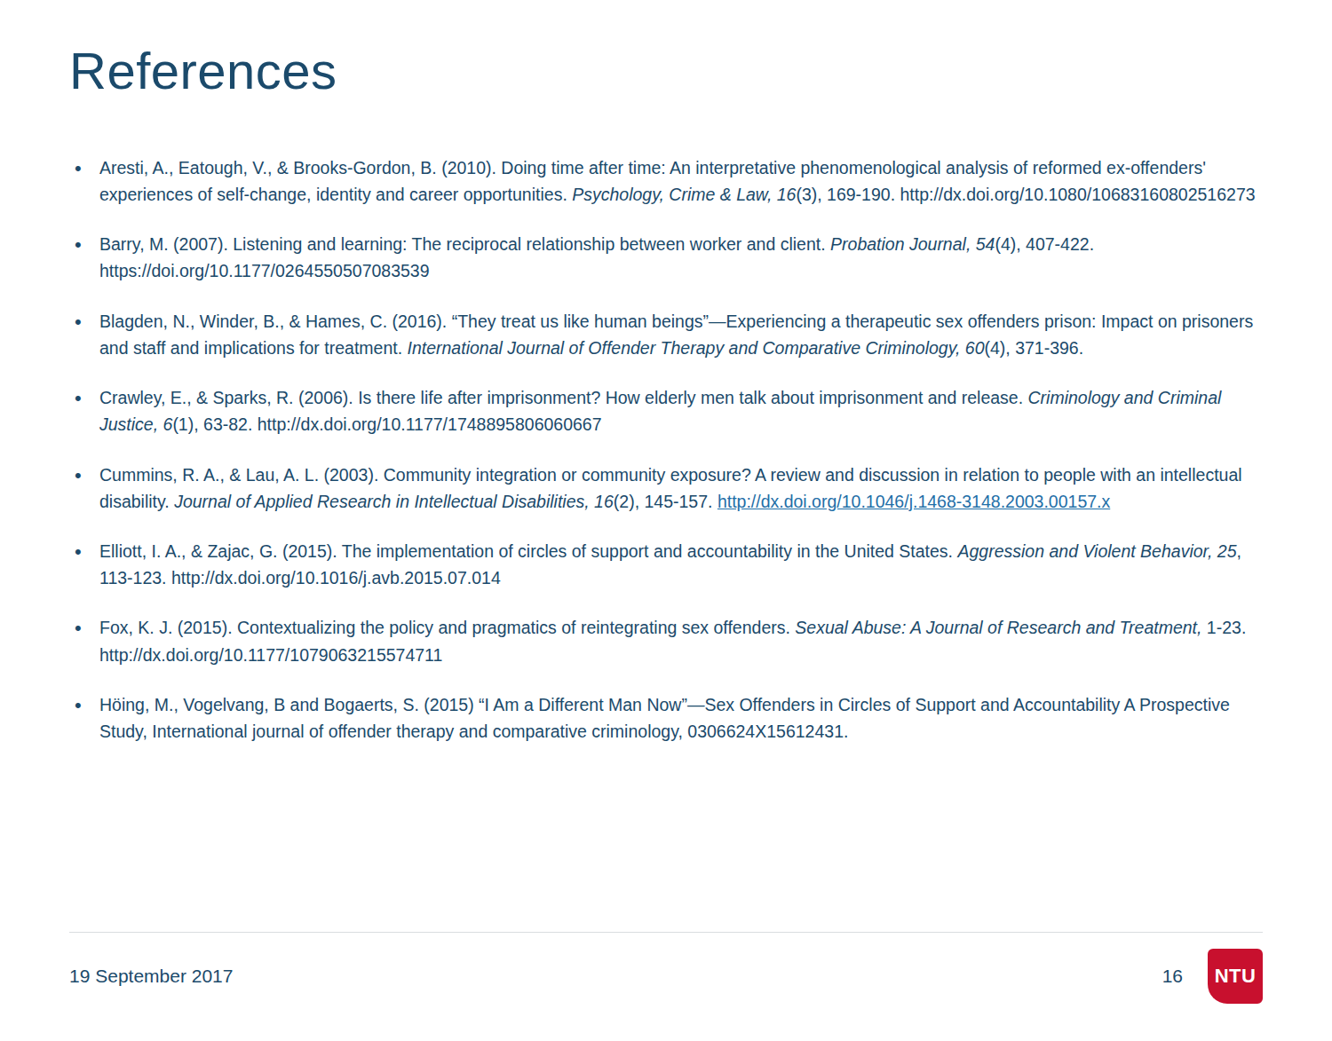References
Aresti, A., Eatough, V., & Brooks-Gordon, B. (2010). Doing time after time: An interpretative phenomenological analysis of reformed ex-offenders' experiences of self-change, identity and career opportunities. Psychology, Crime & Law, 16(3), 169-190. http://dx.doi.org/10.1080/10683160802516273
Barry, M. (2007). Listening and learning: The reciprocal relationship between worker and client. Probation Journal, 54(4), 407-422. https://doi.org/10.1177/0264550507083539
Blagden, N., Winder, B., & Hames, C. (2016). “They treat us like human beings”—Experiencing a therapeutic sex offenders prison: Impact on prisoners and staff and implications for treatment. International Journal of Offender Therapy and Comparative Criminology, 60(4), 371-396.
Crawley, E., & Sparks, R. (2006). Is there life after imprisonment? How elderly men talk about imprisonment and release. Criminology and Criminal Justice, 6(1), 63-82. http://dx.doi.org/10.1177/1748895806060667
Cummins, R. A., & Lau, A. L. (2003). Community integration or community exposure? A review and discussion in relation to people with an intellectual disability. Journal of Applied Research in Intellectual Disabilities, 16(2), 145-157. http://dx.doi.org/10.1046/j.1468-3148.2003.00157.x
Elliott, I. A., & Zajac, G. (2015). The implementation of circles of support and accountability in the United States. Aggression and Violent Behavior, 25, 113-123. http://dx.doi.org/10.1016/j.avb.2015.07.014
Fox, K. J. (2015). Contextualizing the policy and pragmatics of reintegrating sex offenders. Sexual Abuse: A Journal of Research and Treatment, 1-23. http://dx.doi.org/10.1177/1079063215574711
Höing, M., Vogelvang, B and Bogaerts, S. (2015) “I Am a Different Man Now”—Sex Offenders in Circles of Support and Accountability A Prospective Study, International journal of offender therapy and comparative criminology, 0306624X15612431.
19 September 2017
16
NTU